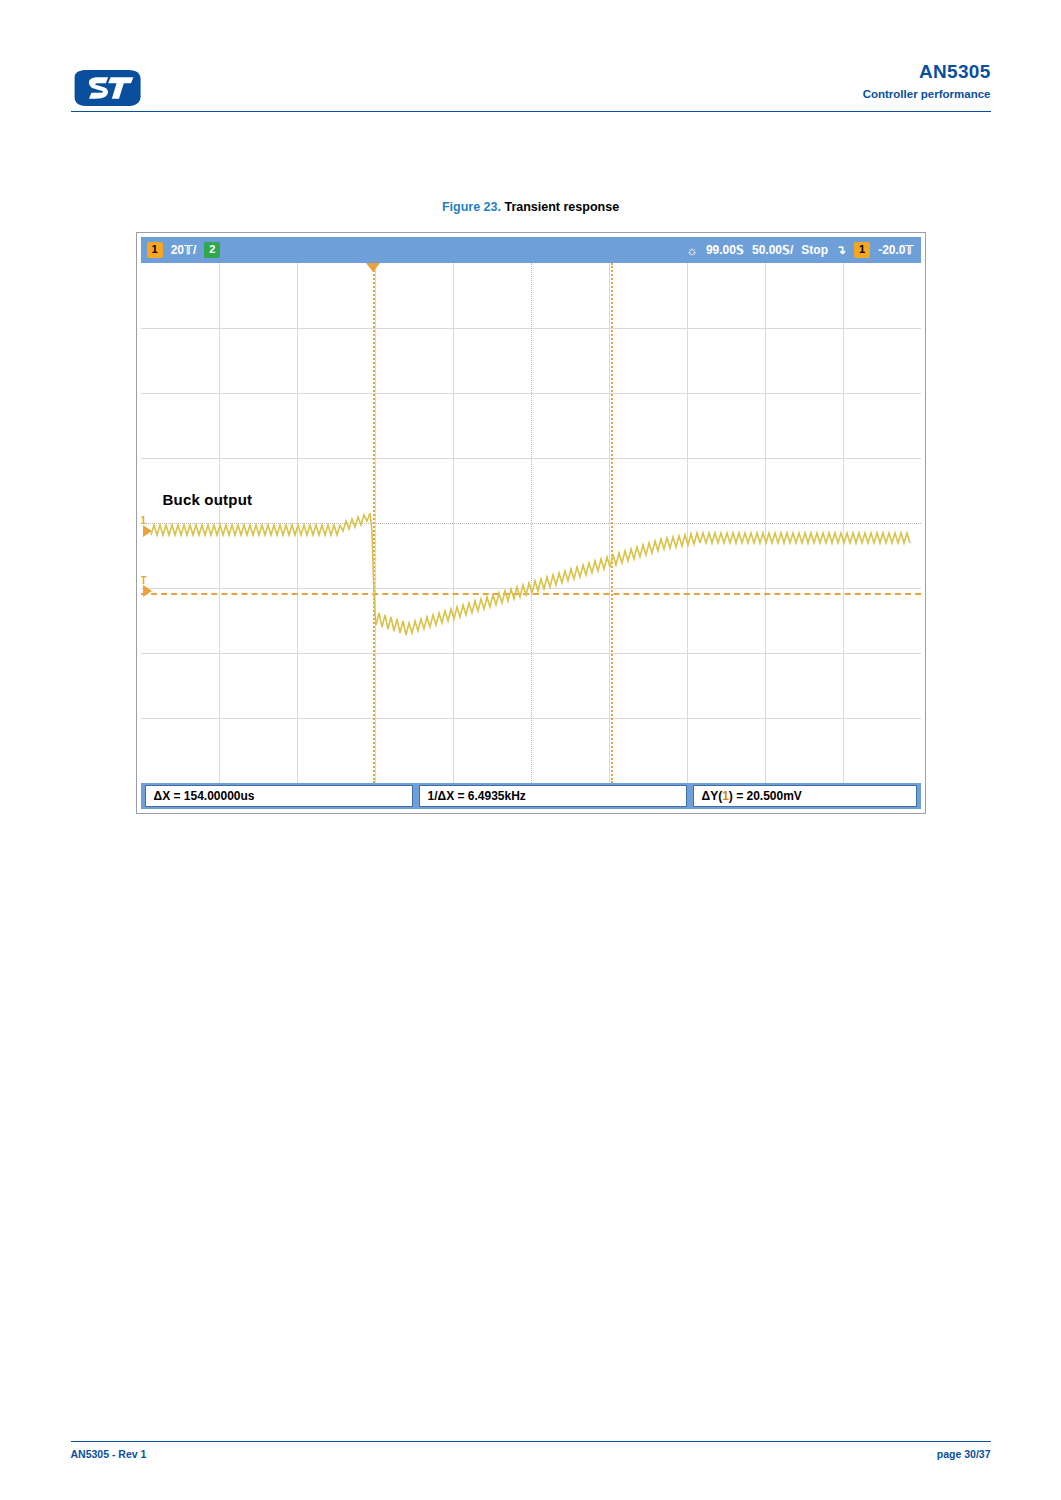AN5305
Controller performance
Figure 23. Transient response
1 20𝕋/ 2 ☼ 99.00𝕊 50.00𝕊/ Stop ↴ 1 -20.0𝕋
1
T
Buck output
ΔX = 154.00000us
1/ΔX = 6.4935kHz
ΔY(1) = 20.500mV
AN5305 - Rev 1
page 30/37